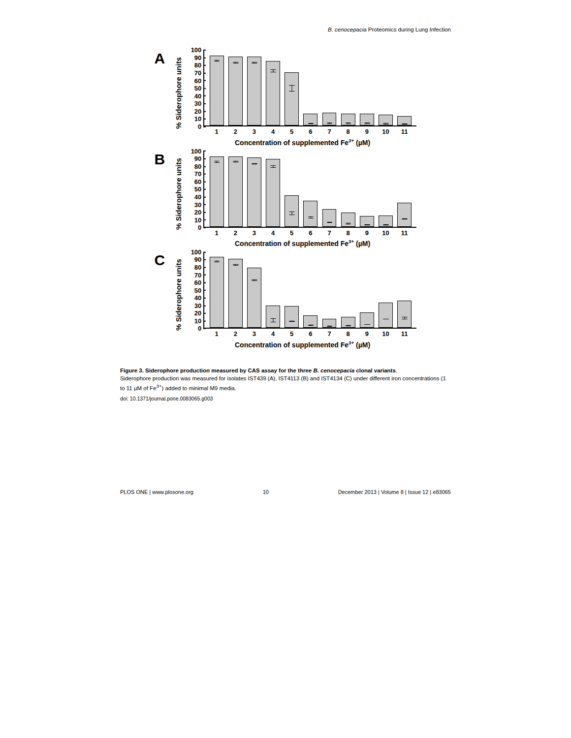B. cenocepacia Proteomics during Lung Infection
A
% Siderophore units
100
90
80
70
60
50
40
30
20
10
0
1234567891011
Concentration of supplemented Fe3+ (µM)
B
% Siderophore units
100
90
80
70
60
50
40
30
20
10
0
1234567891011
Concentration of supplemented Fe3+ (µM)
C
% Siderophore units
100
90
80
70
60
50
40
30
20
10
0
1234567891011
Concentration of supplemented Fe3+ (µM)
Figure 3. Siderophore production measured by CAS assay for the three B. cenocepacia clonal variants.
Siderophore production was measured for isolates IST439 (A), IST4113 (B) and IST4134 (C) under different iron concentrations (1 to 11 µM of Fe3+) added to minimal M9 media.
doi: 10.1371/journal.pone.0083065.g003
PLOS ONE | www.plosone.org
10
December 2013 | Volume 8 | Issue 12 | e83065